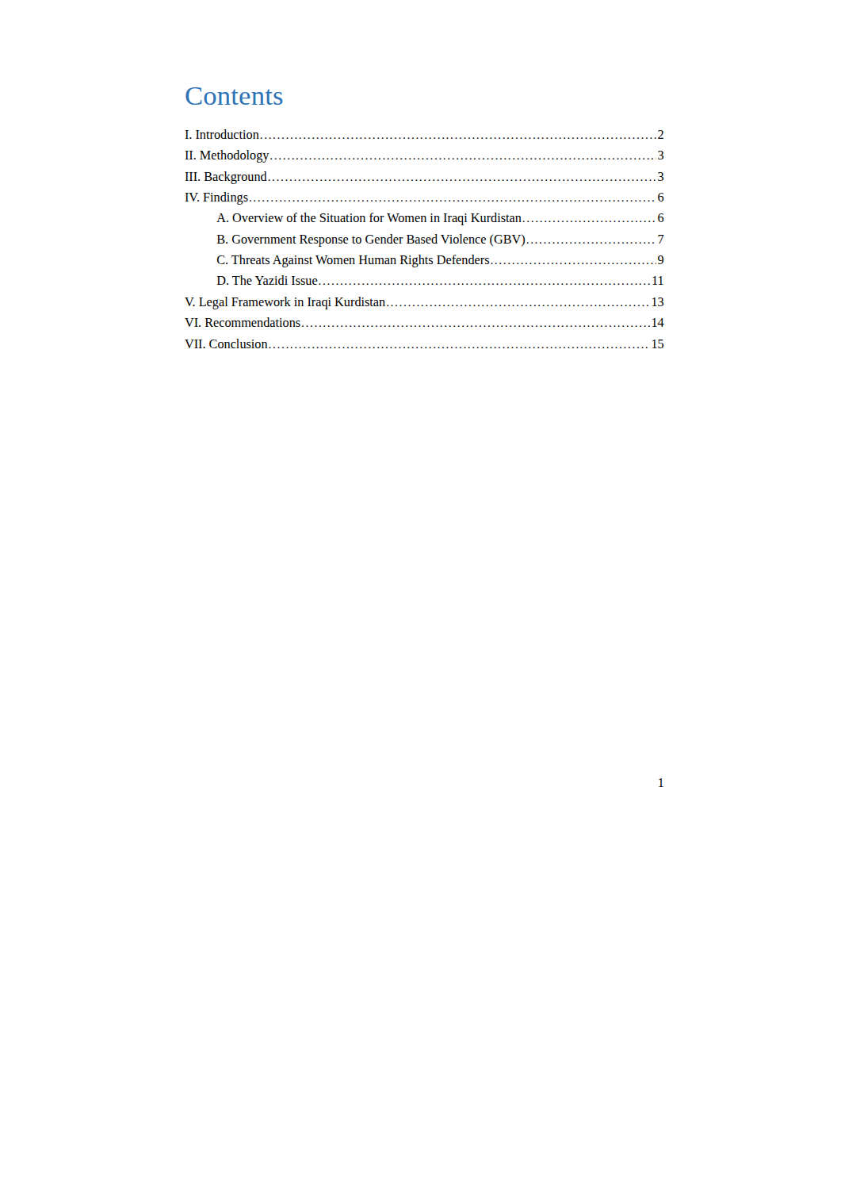Contents
I. Introduction ........................................................................................................................................... 2
II. Methodology .......................................................................................................................................... 3
III. Background .......................................................................................................................................... 3
IV. Findings ............................................................................................................................................... 6
A. Overview of the Situation for Women in Iraqi Kurdistan ....................................................... 6
B. Government Response to Gender Based Violence (GBV) ....................................................... 7
C. Threats Against Women Human Rights Defenders ..................................................................... 9
D. The Yazidi Issue ......................................................................................................................... 11
V. Legal Framework in Iraqi Kurdistan ....................................................................................................... 13
VI. Recommendations ............................................................................................................................. 14
VII. Conclusion ......................................................................................................................................... 15
1